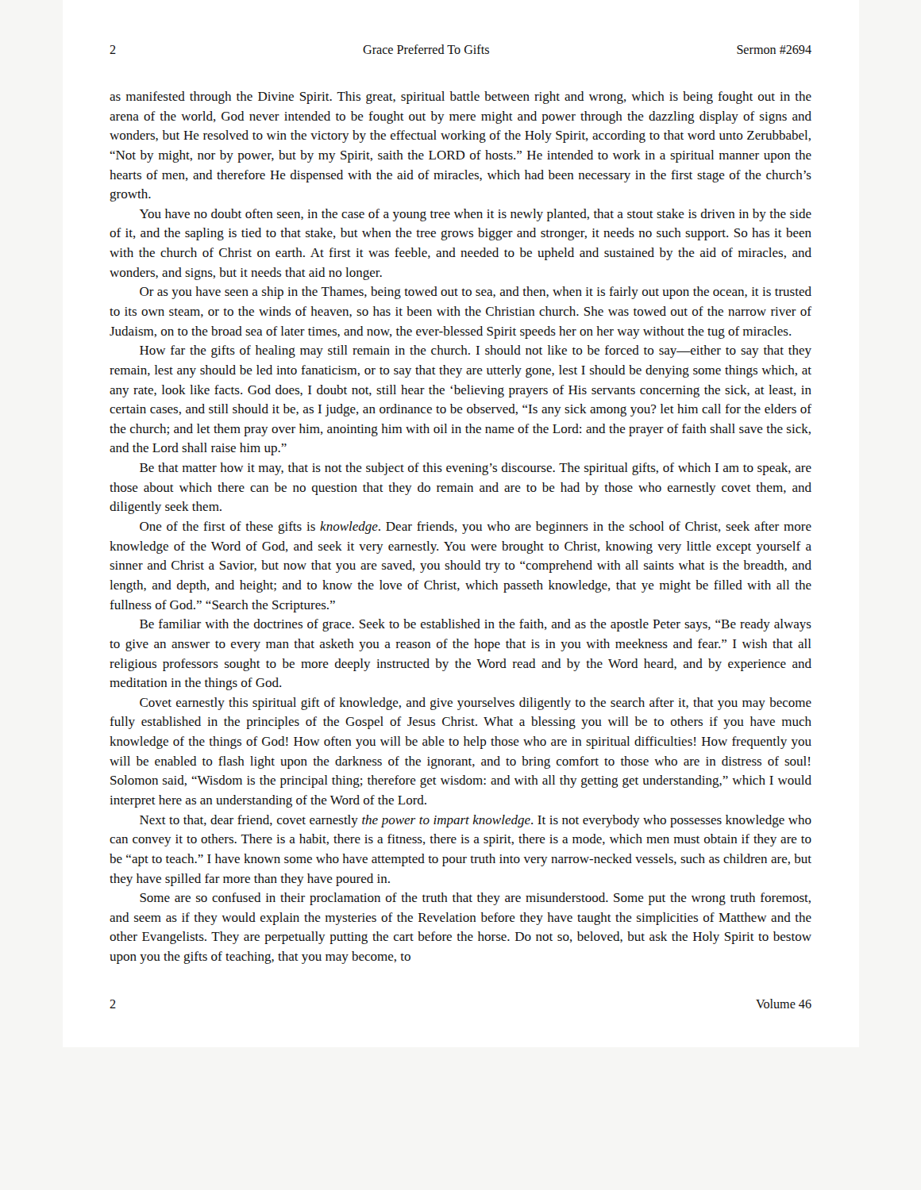2 Grace Preferred To Gifts Sermon #2694
as manifested through the Divine Spirit. This great, spiritual battle between right and wrong, which is being fought out in the arena of the world, God never intended to be fought out by mere might and power through the dazzling display of signs and wonders, but He resolved to win the victory by the effectual working of the Holy Spirit, according to that word unto Zerubbabel, “Not by might, nor by power, but by my Spirit, saith the LORD of hosts.” He intended to work in a spiritual manner upon the hearts of men, and therefore He dispensed with the aid of miracles, which had been necessary in the first stage of the church’s growth.
You have no doubt often seen, in the case of a young tree when it is newly planted, that a stout stake is driven in by the side of it, and the sapling is tied to that stake, but when the tree grows bigger and stronger, it needs no such support. So has it been with the church of Christ on earth. At first it was feeble, and needed to be upheld and sustained by the aid of miracles, and wonders, and signs, but it needs that aid no longer.
Or as you have seen a ship in the Thames, being towed out to sea, and then, when it is fairly out upon the ocean, it is trusted to its own steam, or to the winds of heaven, so has it been with the Christian church. She was towed out of the narrow river of Judaism, on to the broad sea of later times, and now, the ever-blessed Spirit speeds her on her way without the tug of miracles.
How far the gifts of healing may still remain in the church. I should not like to be forced to say—either to say that they remain, lest any should be led into fanaticism, or to say that they are utterly gone, lest I should be denying some things which, at any rate, look like facts. God does, I doubt not, still hear the ‘believing prayers of His servants concerning the sick, at least, in certain cases, and still should it be, as I judge, an ordinance to be observed, “Is any sick among you? let him call for the elders of the church; and let them pray over him, anointing him with oil in the name of the Lord: and the prayer of faith shall save the sick, and the Lord shall raise him up.”
Be that matter how it may, that is not the subject of this evening’s discourse. The spiritual gifts, of which I am to speak, are those about which there can be no question that they do remain and are to be had by those who earnestly covet them, and diligently seek them.
One of the first of these gifts is knowledge. Dear friends, you who are beginners in the school of Christ, seek after more knowledge of the Word of God, and seek it very earnestly. You were brought to Christ, knowing very little except yourself a sinner and Christ a Savior, but now that you are saved, you should try to “comprehend with all saints what is the breadth, and length, and depth, and height; and to know the love of Christ, which passeth knowledge, that ye might be filled with all the fullness of God.” “Search the Scriptures.”
Be familiar with the doctrines of grace. Seek to be established in the faith, and as the apostle Peter says, “Be ready always to give an answer to every man that asketh you a reason of the hope that is in you with meekness and fear.” I wish that all religious professors sought to be more deeply instructed by the Word read and by the Word heard, and by experience and meditation in the things of God.
Covet earnestly this spiritual gift of knowledge, and give yourselves diligently to the search after it, that you may become fully established in the principles of the Gospel of Jesus Christ. What a blessing you will be to others if you have much knowledge of the things of God! How often you will be able to help those who are in spiritual difficulties! How frequently you will be enabled to flash light upon the darkness of the ignorant, and to bring comfort to those who are in distress of soul! Solomon said, “Wisdom is the principal thing; therefore get wisdom: and with all thy getting get understanding,” which I would interpret here as an understanding of the Word of the Lord.
Next to that, dear friend, covet earnestly the power to impart knowledge. It is not everybody who possesses knowledge who can convey it to others. There is a habit, there is a fitness, there is a spirit, there is a mode, which men must obtain if they are to be “apt to teach.” I have known some who have attempted to pour truth into very narrow-necked vessels, such as children are, but they have spilled far more than they have poured in.
Some are so confused in their proclamation of the truth that they are misunderstood. Some put the wrong truth foremost, and seem as if they would explain the mysteries of the Revelation before they have taught the simplicities of Matthew and the other Evangelists. They are perpetually putting the cart before the horse. Do not so, beloved, but ask the Holy Spirit to bestow upon you the gifts of teaching, that you may become, to
2 Volume 46